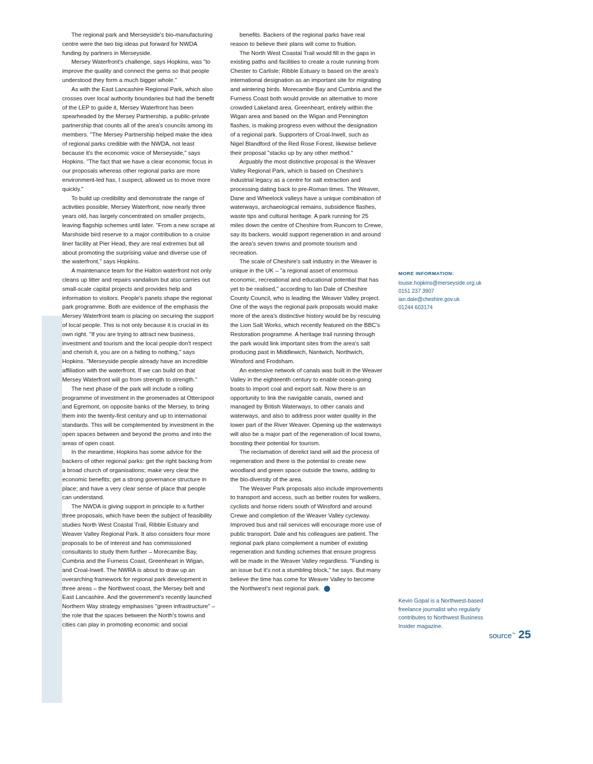The regional park and Merseyside's bio-manufacturing centre were the two big ideas put forward for NWDA funding by partners in Merseyside.
Mersey Waterfront's challenge, says Hopkins, was "to improve the quality and connect the gems so that people understood they form a much bigger whole."
As with the East Lancashire Regional Park, which also crosses over local authority boundaries but had the benefit of the LEP to guide it, Mersey Waterfront has been spearheaded by the Mersey Partnership, a public-private partnership that counts all of the area's councils among its members. "The Mersey Partnership helped make the idea of regional parks credible with the NWDA, not least because it's the economic voice of Merseyside," says Hopkins. "The fact that we have a clear economic focus in our proposals whereas other regional parks are more environment-led has, I suspect, allowed us to move more quickly."
To build up credibility and demonstrate the range of activities possible, Mersey Waterfront, now nearly three years old, has largely concentrated on smaller projects, leaving flagship schemes until later. "From a new scrape at Marshside bird reserve to a major contribution to a cruise liner facility at Pier Head, they are real extremes but all about promoting the surprising value and diverse use of the waterfront," says Hopkins.
A maintenance team for the Halton waterfront not only cleans up litter and repairs vandalism but also carries out small-scale capital projects and provides help and information to visitors. People's panels shape the regional park programme. Both are evidence of the emphasis the Mersey Waterfront team is placing on securing the support of local people. This is not only because it is crucial in its own right. "If you are trying to attract new business, investment and tourism and the local people don't respect and cherish it, you are on a hiding to nothing," says Hopkins. "Merseyside people already have an incredible affiliation with the waterfront. If we can build on that Mersey Waterfront will go from strength to strength."
The next phase of the park will include a rolling programme of investment in the promenades at Otterspool and Egremont, on opposite banks of the Mersey, to bring them into the twenty-first century and up to international standards. This will be complemented by investment in the open spaces between and beyond the proms and into the areas of open coast.
In the meantime, Hopkins has some advice for the backers of other regional parks: get the right backing from a broad church of organisations; make very clear the economic benefits; get a strong governance structure in place; and have a very clear sense of place that people can understand.
The NWDA is giving support in principle to a further three proposals, which have been the subject of feasibility studies North West Coastal Trail, Ribble Estuary and Weaver Valley Regional Park. It also considers four more proposals to be of interest and has commissioned consultants to study them further – Morecambe Bay, Cumbria and the Furness Coast, Greenheart in Wigan, and Croal-Irwell. The NWRA is about to draw up an overarching framework for regional park development in three areas – the Northwest coast, the Mersey belt and East Lancashire. And the government's recently launched Northern Way strategy emphasises "green infrastructure" – the role that the spaces between the North's towns and cities can play in promoting economic and social
benefits. Backers of the regional parks have real reason to believe their plans will come to fruition.
The North West Coastal Trail would fill in the gaps in existing paths and facilities to create a route running from Chester to Carlisle; Ribble Estuary is based on the area's international designation as an important site for migrating and wintering birds. Morecambe Bay and Cumbria and the Furness Coast both would provide an alternative to more crowded Lakeland area. Greenheart, entirely within the Wigan area and based on the Wigan and Pennington flashes, is making progress even without the designation of a regional park. Supporters of Croal-Irwell, such as Nigel Blandford of the Red Rose Forest, likewise believe their proposal "stacks up by any other method."
Arguably the most distinctive proposal is the Weaver Valley Regional Park, which is based on Cheshire's industrial legacy as a centre for salt extraction and processing dating back to pre-Roman times. The Weaver, Dane and Wheelock valleys have a unique combination of waterways, archaeological remains, subsidence flashes, waste tips and cultural heritage. A park running for 25 miles down the centre of Cheshire from Runcorn to Crewe, say its backers, would support regeneration in and around the area's seven towns and promote tourism and recreation.
The scale of Cheshire's salt industry in the Weaver is unique in the UK – "a regional asset of enormous economic, recreational and educational potential that has yet to be realised," according to Ian Dale of Cheshire County Council, who is leading the Weaver Valley project. One of the ways the regional park proposals would make more of the area's distinctive history would be by rescuing the Lion Salt Works, which recently featured on the BBC's Restoration programme. A heritage trail running through the park would link important sites from the area's salt producing past in Middlewich, Nantwich, Northwich, Winsford and Frodsham.
An extensive network of canals was built in the Weaver Valley in the eighteenth century to enable ocean-going boats to import coal and export salt. Now there is an opportunity to link the navigable canals, owned and managed by British Waterways, to other canals and waterways, and also to address poor water quality in the lower part of the River Weaver. Opening up the waterways will also be a major part of the regeneration of local towns, boosting their potential for tourism.
The reclamation of derelict land will aid the process of regeneration and there is the potential to create new woodland and green space outside the towns, adding to the bio-diversity of the area.
The Weaver Park proposals also include improvements to transport and access, such as better routes for walkers, cyclists and horse riders south of Winsford and around Crewe and completion of the Weaver Valley cycleway. Improved bus and rail services will encourage more use of public transport. Dale and his colleagues are patient. The regional park plans complement a number of existing regeneration and funding schemes that ensure progress will be made in the Weaver Valley regardless. "Funding is an issue but it's not a stumbling block," he says. But many believe the time has come for Weaver Valley to become the Northwest's next regional park. S
MORE INFORMATION:
louise.hopkins@merseyside.org.uk
0151 237 3907
ian.dale@cheshire.gov.uk
01244 603174
Kevin Gopal is a Northwest-based freelance journalist who regularly contributes to Northwest Business Insider magazine.
source™ 25